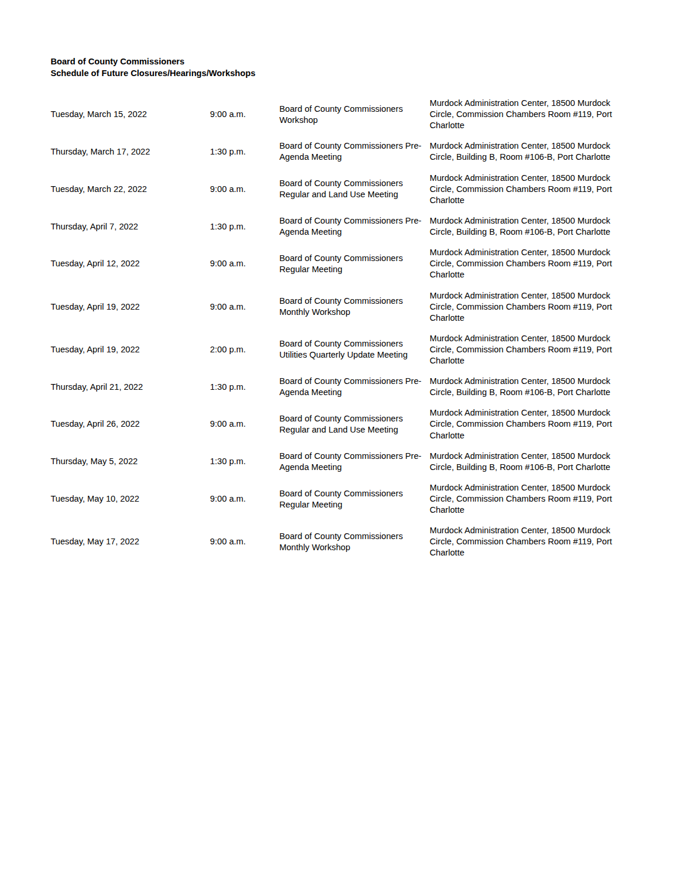Board of County Commissioners
Schedule of Future Closures/Hearings/Workshops
| Tuesday, March 15, 2022 | 9:00 a.m. | Board of County Commissioners Workshop | Murdock Administration Center, 18500 Murdock Circle, Commission Chambers Room #119, Port Charlotte |
| Thursday, March 17, 2022 | 1:30 p.m. | Board of County Commissioners Pre-Agenda Meeting | Murdock Administration Center, 18500 Murdock Circle, Building B, Room #106-B, Port Charlotte |
| Tuesday, March 22, 2022 | 9:00 a.m. | Board of County Commissioners Regular and Land Use Meeting | Murdock Administration Center, 18500 Murdock Circle, Commission Chambers Room #119, Port Charlotte |
| Thursday, April 7, 2022 | 1:30 p.m. | Board of County Commissioners Pre-Agenda Meeting | Murdock Administration Center, 18500 Murdock Circle, Building B, Room #106-B, Port Charlotte |
| Tuesday, April 12, 2022 | 9:00 a.m. | Board of County Commissioners Regular Meeting | Murdock Administration Center, 18500 Murdock Circle, Commission Chambers Room #119, Port Charlotte |
| Tuesday, April 19, 2022 | 9:00 a.m. | Board of County Commissioners Monthly Workshop | Murdock Administration Center, 18500 Murdock Circle, Commission Chambers Room #119, Port Charlotte |
| Tuesday, April 19, 2022 | 2:00 p.m. | Board of County Commissioners Utilities Quarterly Update Meeting | Murdock Administration Center, 18500 Murdock Circle, Commission Chambers Room #119, Port Charlotte |
| Thursday, April 21, 2022 | 1:30 p.m. | Board of County Commissioners Pre-Agenda Meeting | Murdock Administration Center, 18500 Murdock Circle, Building B, Room #106-B, Port Charlotte |
| Tuesday, April 26, 2022 | 9:00 a.m. | Board of County Commissioners Regular and Land Use Meeting | Murdock Administration Center, 18500 Murdock Circle, Commission Chambers Room #119, Port Charlotte |
| Thursday, May 5, 2022 | 1:30 p.m. | Board of County Commissioners Pre-Agenda Meeting | Murdock Administration Center, 18500 Murdock Circle, Building B, Room #106-B, Port Charlotte |
| Tuesday, May 10, 2022 | 9:00 a.m. | Board of County Commissioners Regular Meeting | Murdock Administration Center, 18500 Murdock Circle, Commission Chambers Room #119, Port Charlotte |
| Tuesday, May 17, 2022 | 9:00 a.m. | Board of County Commissioners Monthly Workshop | Murdock Administration Center, 18500 Murdock Circle, Commission Chambers Room #119, Port Charlotte |